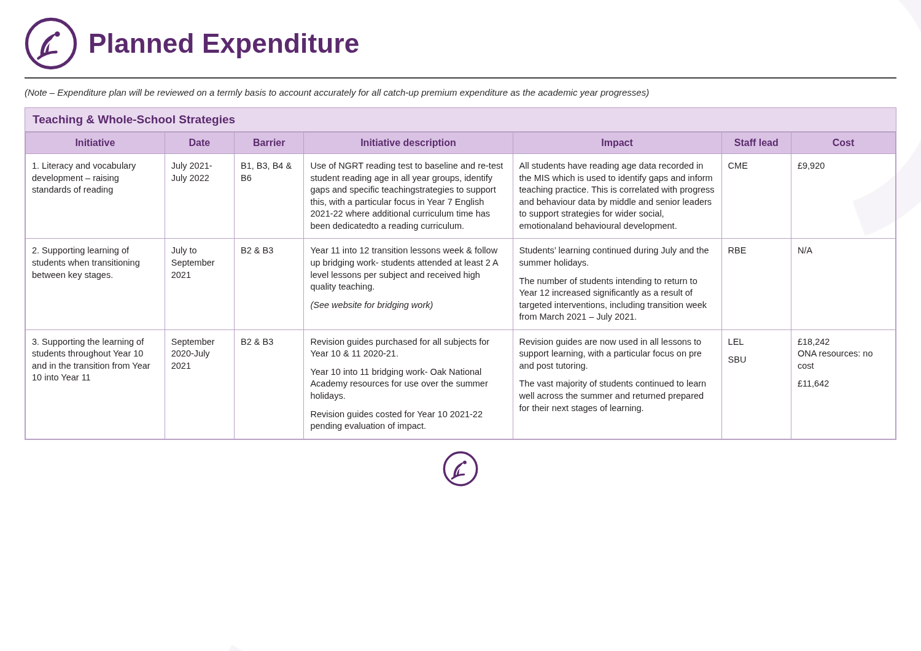Planned Expenditure
(Note – Expenditure plan will be reviewed on a termly basis to account accurately for all catch-up premium expenditure as the academic year progresses)
Teaching & Whole-School Strategies
| Initiative | Date | Barrier | Initiative description | Impact | Staff lead | Cost |
| --- | --- | --- | --- | --- | --- | --- |
| 1. Literacy and vocabulary development – raising standards of reading | July 2021-July 2022 | B1, B3, B4 & B6 | Use of NGRT reading test to baseline and re-test student reading age in all year groups, identify gaps and specific teachingstrategies to support this, with a particular focus in Year 7 English 2021-22 where additional curriculum time has been dedicatedto a reading curriculum. | All students have reading age data recorded in the MIS which is used to identify gaps and inform teaching practice. This is correlated with progress and behaviour data by middle and senior leaders to support strategies for wider social, emotionaland behavioural development. | CME | £9,920 |
| 2. Supporting learning of students when transitioning between key stages. | July to September 2021 | B2 & B3 | Year 11 into 12 transition lessons week & follow up bridging work- students attended at least 2 A level lessons per subject and received high quality teaching. (See website for bridging work) | Students’ learning continued during July and the summer holidays. The number of students intending to return to Year 12 increased significantly as a result of targeted interventions, including transition week from March 2021 – July 2021. | RBE | N/A |
| 3. Supporting the learning of students throughout Year 10 and in the transition from Year 10 into Year 11 | September 2020-July 2021 | B2 & B3 | Revision guides purchased for all subjects for Year 10 & 11 2020-21. Year 10 into 11 bridging work- Oak National Academy resources for use over the summer holidays. Revision guides costed for Year 10 2021-22 pending evaluation of impact. | Revision guides are now used in all lessons to support learning, with a particular focus on pre and post tutoring. The vast majority of students continued to learn well across the summer and returned prepared for their next stages of learning. | LEL SBU | £18,242 ONA resources: no cost £11,642 |